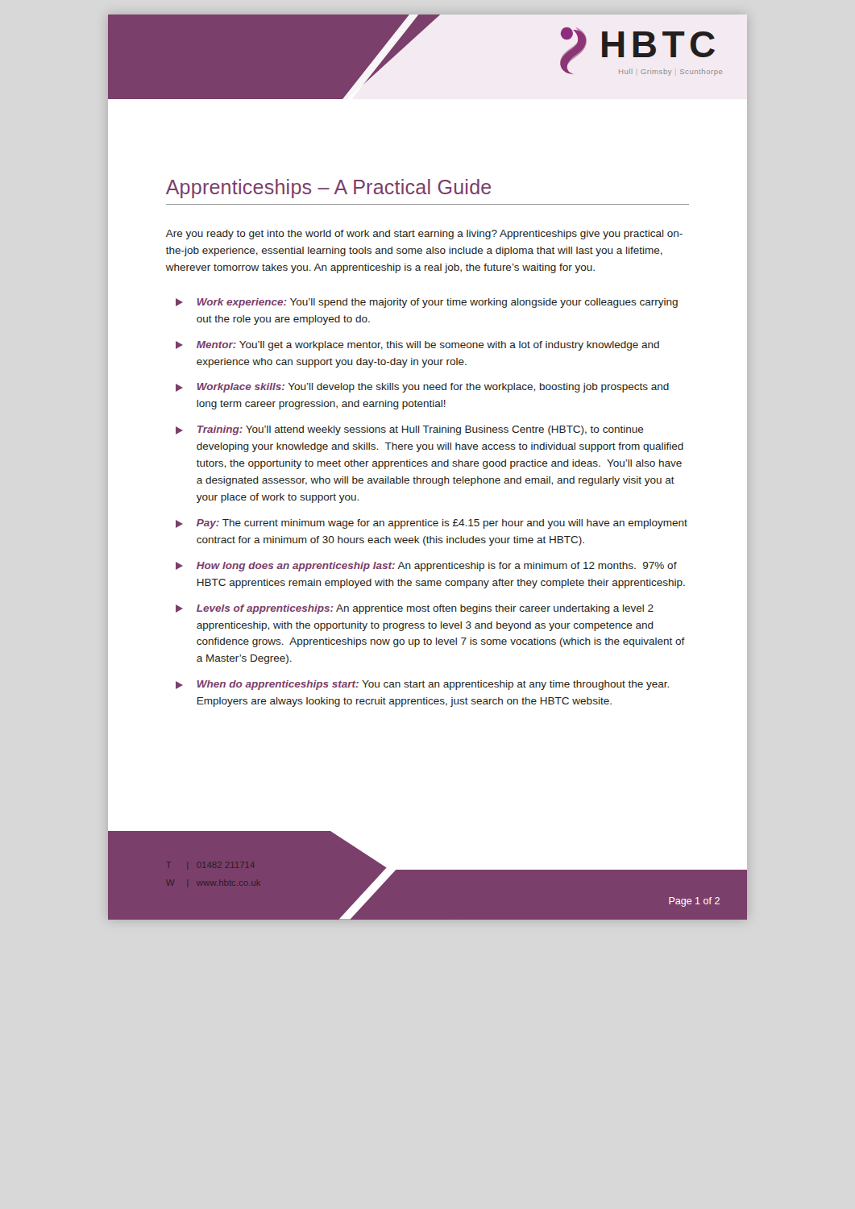HBTC
Hull|Grimsby|Scunthorpe
Apprenticeships – A Practical Guide
Are you ready to get into the world of work and start earning a living? Apprenticeships give you practical on-the-job experience, essential learning tools and some also include a diploma that will last you a lifetime, wherever tomorrow takes you. An apprenticeship is a real job, the future’s waiting for you.
Work experience: You’ll spend the majority of your time working alongside your colleagues carrying out the role you are employed to do.
Mentor: You’ll get a workplace mentor, this will be someone with a lot of industry knowledge and experience who can support you day-to-day in your role.
Workplace skills: You’ll develop the skills you need for the workplace, boosting job prospects and long term career progression, and earning potential!
Training: You’ll attend weekly sessions at Hull Training Business Centre (HBTC), to continue developing your knowledge and skills. There you will have access to individual support from qualified tutors, the opportunity to meet other apprentices and share good practice and ideas. You’ll also have a designated assessor, who will be available through telephone and email, and regularly visit you at your place of work to support you.
Pay: The current minimum wage for an apprentice is £4.15 per hour and you will have an employment contract for a minimum of 30 hours each week (this includes your time at HBTC).
How long does an apprenticeship last: An apprenticeship is for a minimum of 12 months. 97% of HBTC apprentices remain employed with the same company after they complete their apprenticeship.
Levels of apprenticeships: An apprentice most often begins their career undertaking a level 2 apprenticeship, with the opportunity to progress to level 3 and beyond as your competence and confidence grows. Apprenticeships now go up to level 7 is some vocations (which is the equivalent of a Master’s Degree).
When do apprenticeships start: You can start an apprenticeship at any time throughout the year. Employers are always looking to recruit apprentices, just search on the HBTC website.
T|01482 211714
W|www.hbtc.co.uk
Page 1 of 2